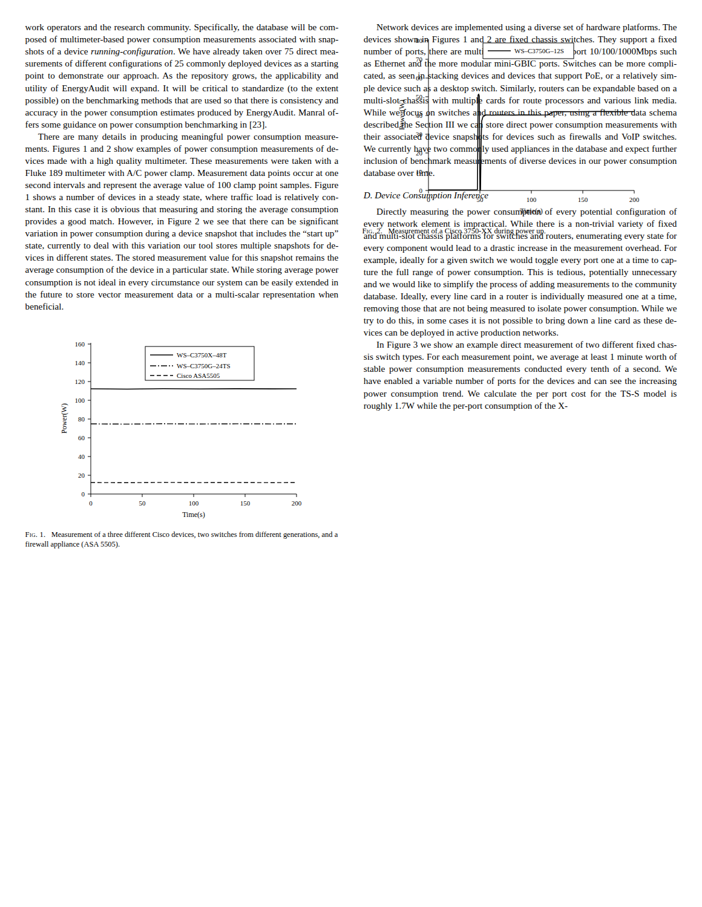work operators and the research community. Specifically, the database will be composed of multimeter-based power consumption measurements associated with snapshots of a device running-configuration. We have already taken over 75 direct measurements of different configurations of 25 commonly deployed devices as a starting point to demonstrate our approach. As the repository grows, the applicability and utility of EnergyAudit will expand. It will be critical to standardize (to the extent possible) on the benchmarking methods that are used so that there is consistency and accuracy in the power consumption estimates produced by EnergyAudit. Manral offers some guidance on power consumption benchmarking in [23].
There are many details in producing meaningful power consumption measurements. Figures 1 and 2 show examples of power consumption measurements of devices made with a high quality multimeter. These measurements were taken with a Fluke 189 multimeter with A/C power clamp. Measurement data points occur at one second intervals and represent the average value of 100 clamp point samples. Figure 1 shows a number of devices in a steady state, where traffic load is relatively constant. In this case it is obvious that measuring and storing the average consumption provides a good match. However, in Figure 2 we see that there can be significant variation in power consumption during a device snapshot that includes the “start up” state, currently to deal with this variation our tool stores multiple snapshots for devices in different states. The stored measurement value for this snapshot remains the average consumption of the device in a particular state. While storing average power consumption is not ideal in every circumstance our system can be easily extended in the future to store vector measurement data or a multi-scalar representation when beneficial.
0 20 40 60 80 100 120 140 160 0 50 100 150 200 Time(s) Power(W) WS–C3750X–48T WS–C3750G–24TS Cisco ASA5505
Fig. 1. Measurement of a three different Cisco devices, two switches from different generations, and a firewall appliance (ASA 5505).
Network devices are implemented using a diverse set of hardware platforms. The devices shown in Figures 1 and 2 are fixed chassis switches. They support a fixed number of ports, there are multiple different classes of port 10/100/1000Mbps such as Ethernet and the more modular mini-GBIC ports. Switches can be more complicated, as seen in stacking devices and devices that support PoE, or a relatively simple device such as a desktop switch. Similarly, routers can be expandable based on a multi-slot chassis with multiple cards for route processors and various link media. While we focus on switches and routers in this paper, using a flexible data schema described the Section III we can store direct power consumption measurements with their associated device snapshots for devices such as firewalls and VoIP switches. We currently have two commonly used appliances in the database and expect further inclusion of benchmark measurements of diverse devices in our power consumption database over time.
D. Device Consumption Inference
Directly measuring the power consumption of every potential configuration of every network element is impractical. While there is a non-trivial variety of fixed and multi-slot chassis platforms for switches and routers, enumerating every state for every component would lead to a drastic increase in the measurement overhead. For example, ideally for a given switch we would toggle every port one at a time to capture the full range of power consumption. This is tedious, potentially unnecessary and we would like to simplify the process of adding measurements to the community database. Ideally, every line card in a router is individually measured one at a time, removing those that are not being measured to isolate power consumption. While we try to do this, in some cases it is not possible to bring down a line card as these devices can be deployed in active production networks.
In Figure 3 we show an example direct measurement of two different fixed chassis switch types. For each measurement point, we average at least 1 minute worth of stable power consumption measurements conducted every tenth of a second. We have enabled a variable number of ports for the devices and can see the increasing power consumption trend. We calculate the per port cost for the TS-S model is roughly 1.7W while the per-port consumption of the X-
0 10 20 30 40 50 60 70 80 0 50 100 150 200 Time(s) Power(W) WS–C3750G–12S
Fig. 2. Measurement of a Cisco 3750-XX during power up.